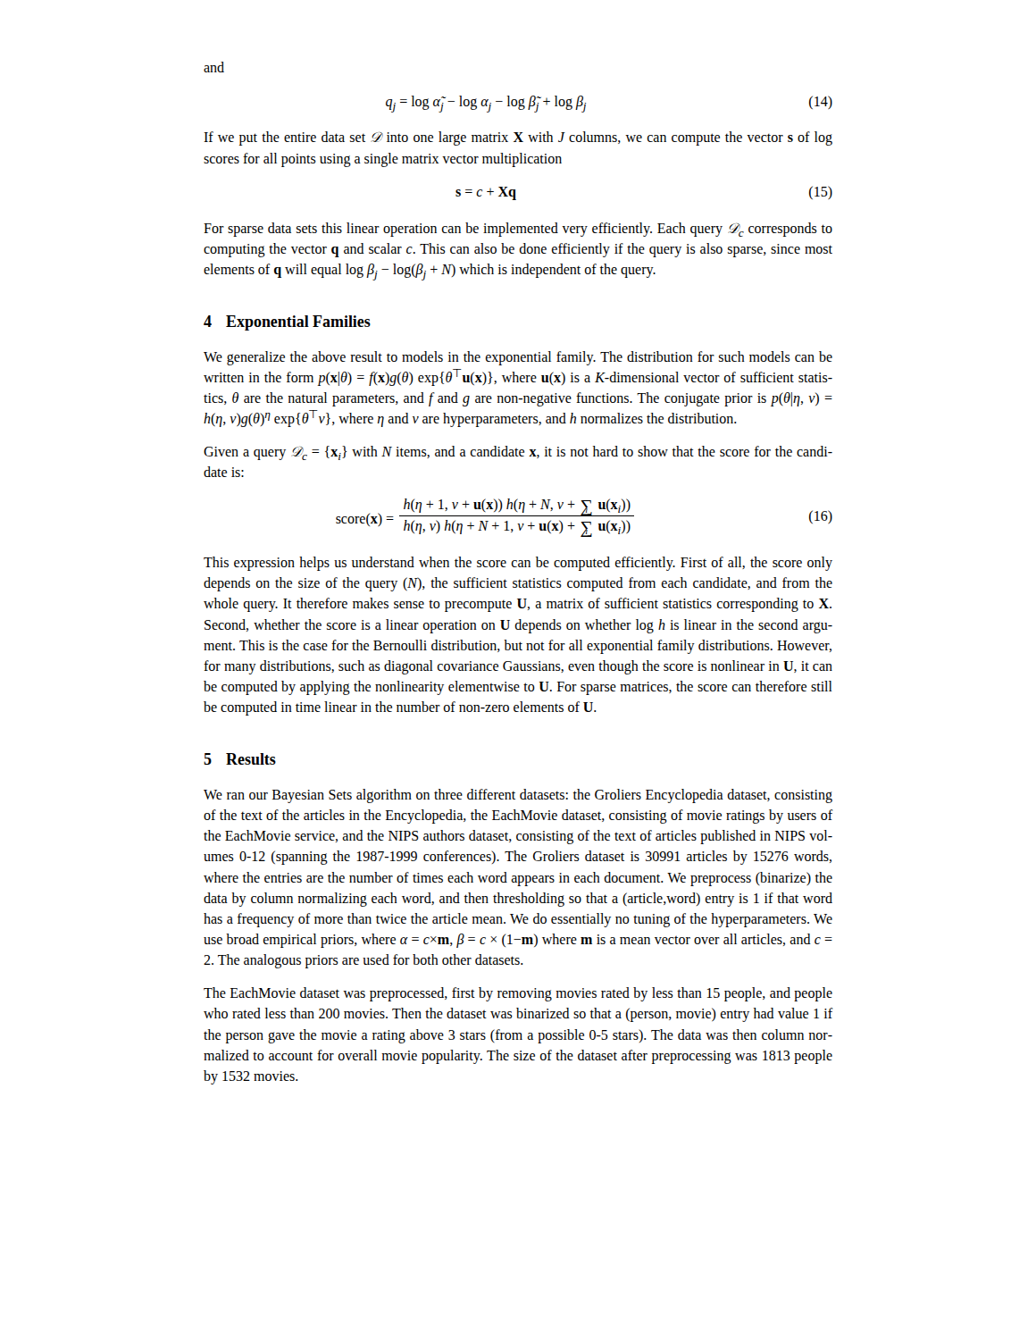and
qj = log α̃j − log αj − log β̃j + log βj
(14)
If we put the entire data set 𝒟 into one large matrix X with J columns, we can compute the vector s of log scores for all points using a single matrix vector multiplication
s = c + Xq
(15)
For sparse data sets this linear operation can be implemented very efficiently. Each query 𝒟c corresponds to computing the vector q and scalar c. This can also be done efficiently if the query is also sparse, since most elements of q will equal log βj − log(βj + N) which is independent of the query.
4 Exponential Families
We generalize the above result to models in the exponential family. The distribution for such models can be written in the form p(x|θ) = f(x)g(θ) exp{θ⊤u(x)}, where u(x) is a K-dimensional vector of sufficient statistics, θ are the natural parameters, and f and g are non-negative functions. The conjugate prior is p(θ|η, ν) = h(η, ν)g(θ)η exp{θ⊤ν}, where η and ν are hyperparameters, and h normalizes the distribution.
Given a query 𝒟c = {xi} with N items, and a candidate x, it is not hard to show that the score for the candidate is:
score(x) = h(η + 1, ν + u(x)) h(η + N, ν + ∑i u(xi)) h(η, ν) h(η + N + 1, ν + u(x) + ∑i u(xi))
(16)
This expression helps us understand when the score can be computed efficiently. First of all, the score only depends on the size of the query (N), the sufficient statistics computed from each candidate, and from the whole query. It therefore makes sense to precompute U, a matrix of sufficient statistics corresponding to X. Second, whether the score is a linear operation on U depends on whether log h is linear in the second argument. This is the case for the Bernoulli distribution, but not for all exponential family distributions. However, for many distributions, such as diagonal covariance Gaussians, even though the score is nonlinear in U, it can be computed by applying the nonlinearity elementwise to U. For sparse matrices, the score can therefore still be computed in time linear in the number of non-zero elements of U.
5 Results
We ran our Bayesian Sets algorithm on three different datasets: the Groliers Encyclopedia dataset, consisting of the text of the articles in the Encyclopedia, the EachMovie dataset, consisting of movie ratings by users of the EachMovie service, and the NIPS authors dataset, consisting of the text of articles published in NIPS volumes 0-12 (spanning the 1987-1999 conferences). The Groliers dataset is 30991 articles by 15276 words, where the entries are the number of times each word appears in each document. We preprocess (binarize) the data by column normalizing each word, and then thresholding so that a (article,word) entry is 1 if that word has a frequency of more than twice the article mean. We do essentially no tuning of the hyperparameters. We use broad empirical priors, where α = c×m, β = c × (1−m) where m is a mean vector over all articles, and c = 2. The analogous priors are used for both other datasets.
The EachMovie dataset was preprocessed, first by removing movies rated by less than 15 people, and people who rated less than 200 movies. Then the dataset was binarized so that a (person, movie) entry had value 1 if the person gave the movie a rating above 3 stars (from a possible 0-5 stars). The data was then column normalized to account for overall movie popularity. The size of the dataset after preprocessing was 1813 people by 1532 movies.